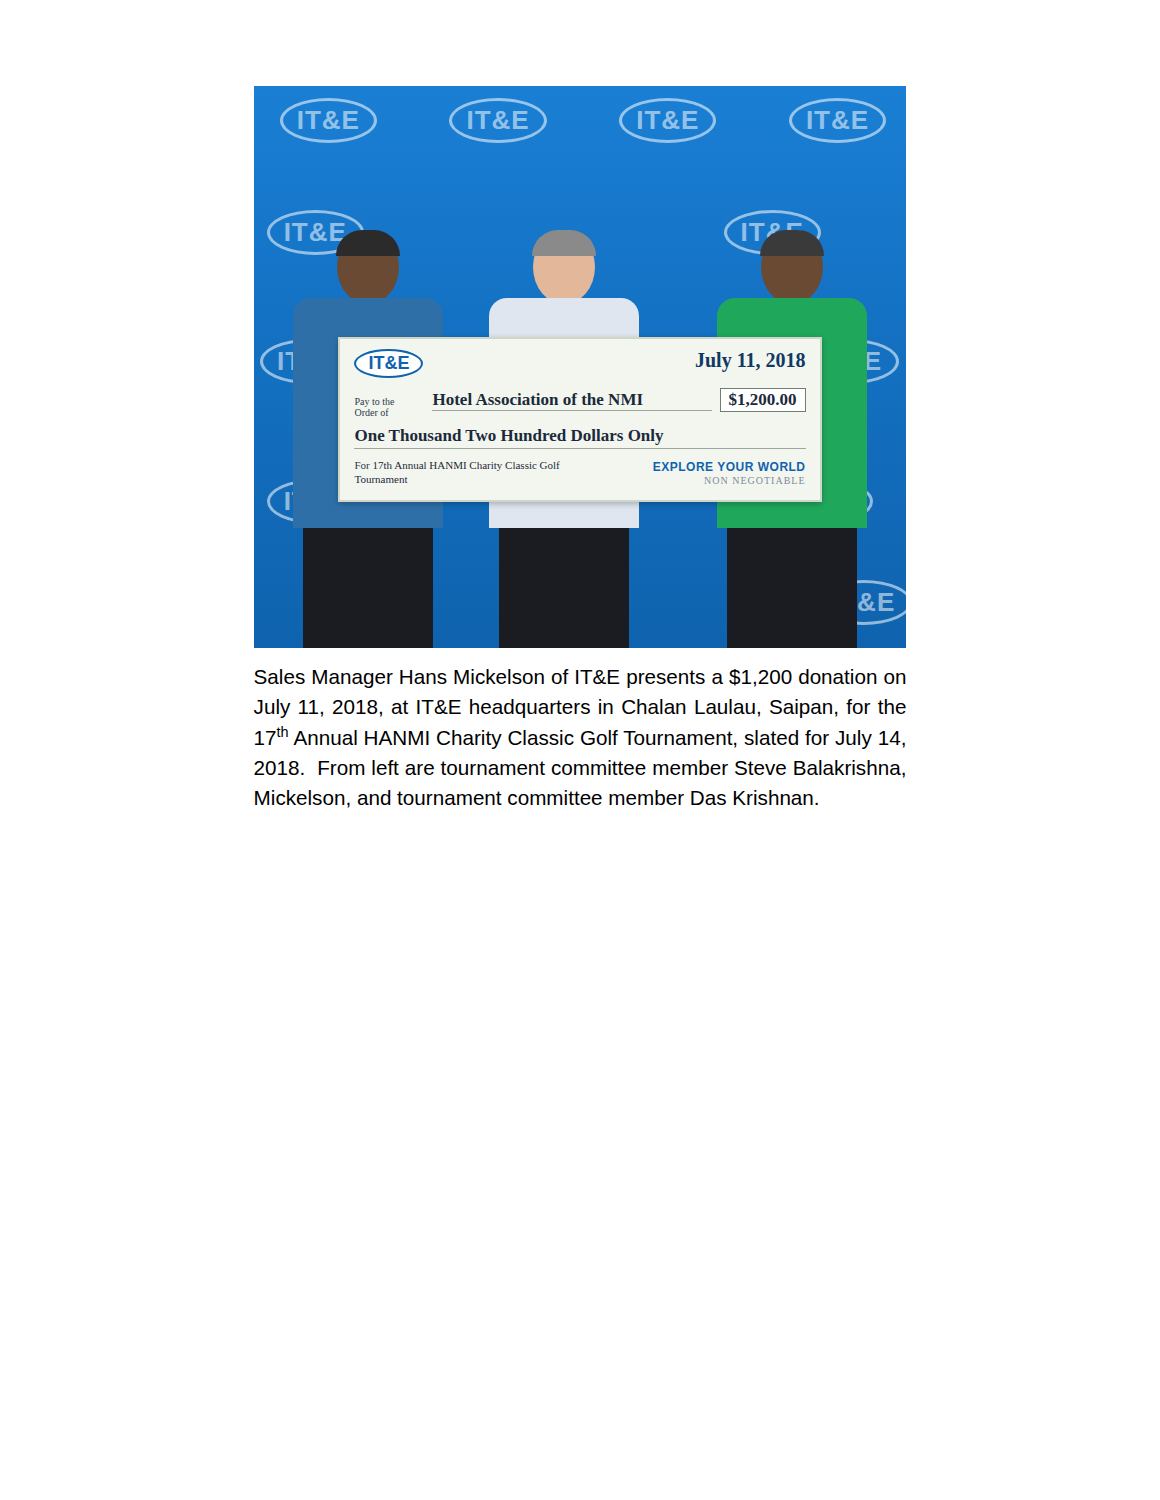IT&E IT&E IT&E IT&E IT&E IT&E IT&E IT&E IT&E IT&E IT&E IT&E IT&E
IT&E July 11, 2018
Pay to the
Order of Hotel Association of the NMI $1,200.00
One Thousand Two Hundred Dollars Only
For 17th Annual HANMI Charity Classic Golf Tournament EXPLORE YOUR WORLD
NON NEGOTIABLE
Sales Manager Hans Mickelson of IT&E presents a $1,200 donation on July 11, 2018, at IT&E headquarters in Chalan Laulau, Saipan, for the 17th Annual HANMI Charity Classic Golf Tournament, slated for July 14, 2018. From left are tournament committee member Steve Balakrishna, Mickelson, and tournament committee member Das Krishnan.